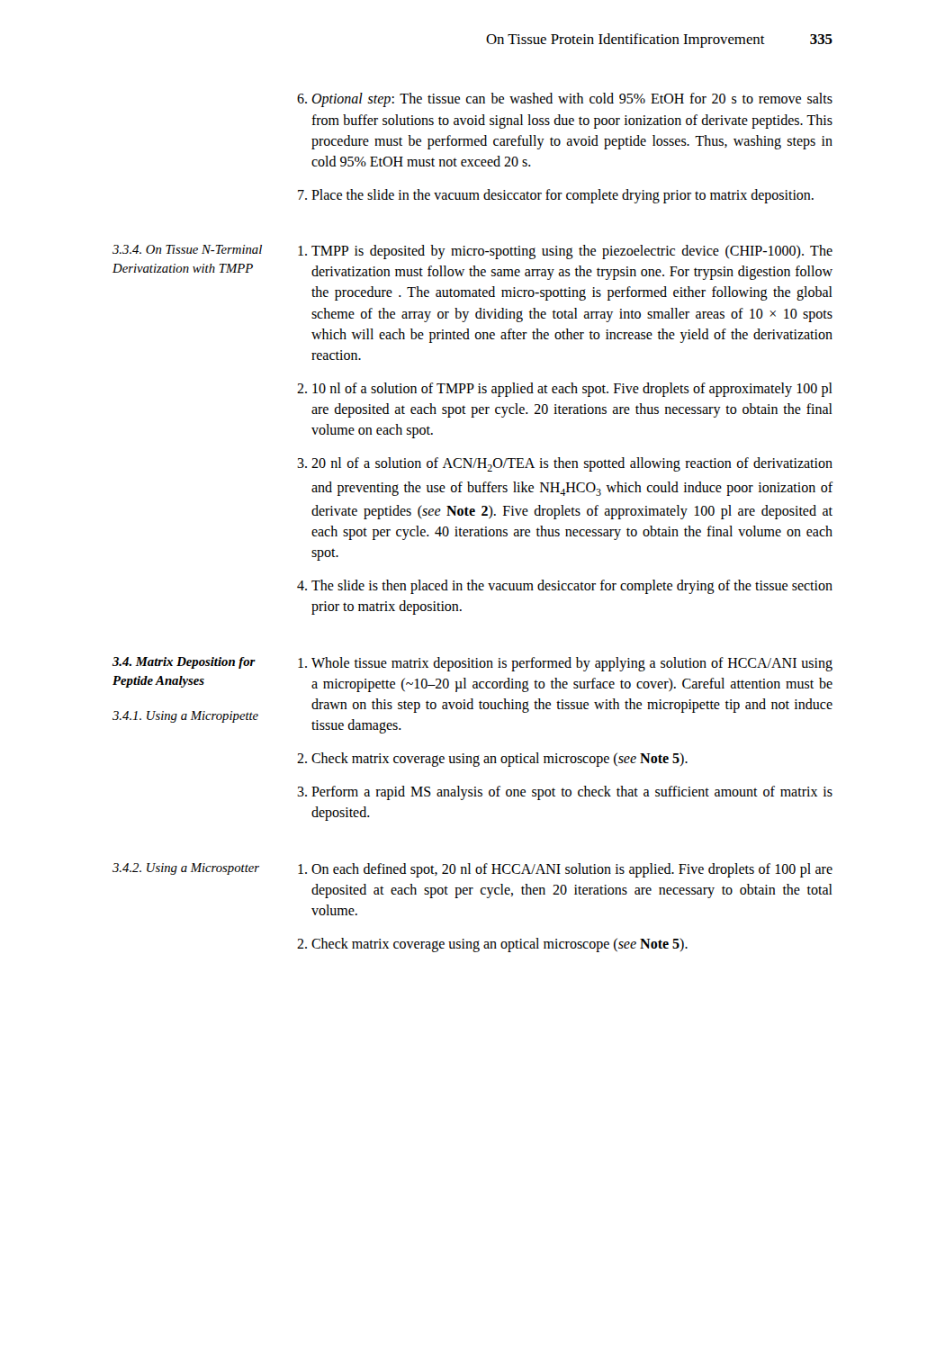On Tissue Protein Identification Improvement 335
Optional step: The tissue can be washed with cold 95% EtOH for 20 s to remove salts from buffer solutions to avoid signal loss due to poor ionization of derivate peptides. This procedure must be performed carefully to avoid peptide losses. Thus, washing steps in cold 95% EtOH must not exceed 20 s.
Place the slide in the vacuum desiccator for complete drying prior to matrix deposition.
3.3.4. On Tissue N-Terminal Derivatization with TMPP
TMPP is deposited by micro-spotting using the piezoelectric device (CHIP-1000). The derivatization must follow the same array as the trypsin one. For trypsin digestion follow the procedure . The automated micro-spotting is performed either following the global scheme of the array or by dividing the total array into smaller areas of 10 × 10 spots which will each be printed one after the other to increase the yield of the derivatization reaction.
10 nl of a solution of TMPP is applied at each spot. Five droplets of approximately 100 pl are deposited at each spot per cycle. 20 iterations are thus necessary to obtain the final volume on each spot.
20 nl of a solution of ACN/H2O/TEA is then spotted allowing reaction of derivatization and preventing the use of buffers like NH4HCO3 which could induce poor ionization of derivate peptides (see Note 2). Five droplets of approximately 100 pl are deposited at each spot per cycle. 40 iterations are thus necessary to obtain the final volume on each spot.
The slide is then placed in the vacuum desiccator for complete drying of the tissue section prior to matrix deposition.
3.4. Matrix Deposition for Peptide Analyses
3.4.1. Using a Micropipette
Whole tissue matrix deposition is performed by applying a solution of HCCA/ANI using a micropipette (~10–20 µl according to the surface to cover). Careful attention must be drawn on this step to avoid touching the tissue with the micropipette tip and not induce tissue damages.
Check matrix coverage using an optical microscope (see Note 5).
Perform a rapid MS analysis of one spot to check that a sufficient amount of matrix is deposited.
3.4.2. Using a Microspotter
On each defined spot, 20 nl of HCCA/ANI solution is applied. Five droplets of 100 pl are deposited at each spot per cycle, then 20 iterations are necessary to obtain the total volume.
Check matrix coverage using an optical microscope (see Note 5).